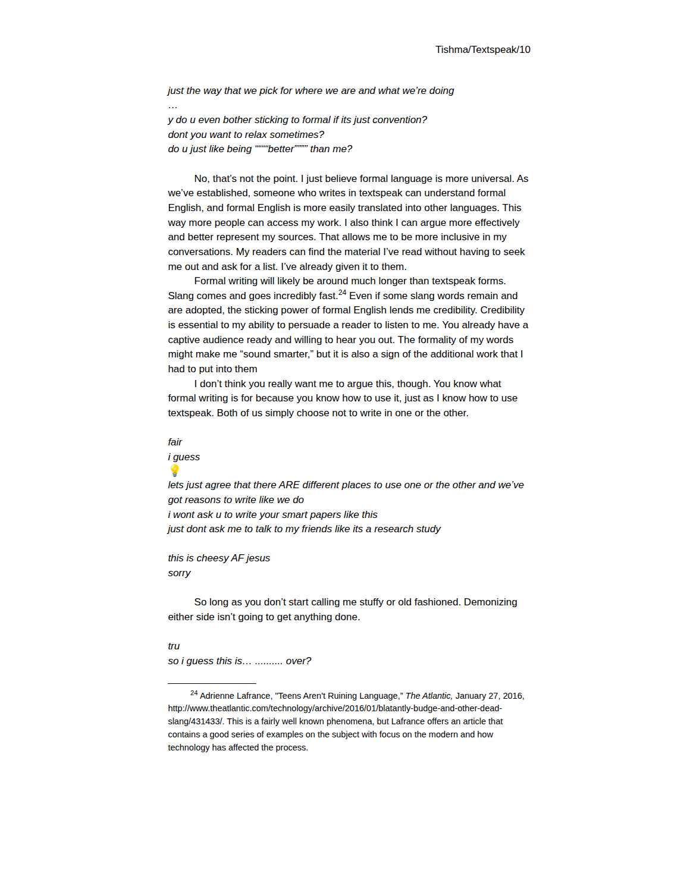Tishma/Textspeak/10
just the way that we pick for where we are and what we’re doing
…
y do u even bother sticking to formal if its just convention?
dont you want to relax sometimes?
do u just like being ““““better”””” than me?
No, that’s not the point. I just believe formal language is more universal. As we’ve established, someone who writes in textspeak can understand formal English, and formal English is more easily translated into other languages. This way more people can access my work. I also think I can argue more effectively and better represent my sources. That allows me to be more inclusive in my conversations. My readers can find the material I’ve read without having to seek me out and ask for a list. I’ve already given it to them.
Formal writing will likely be around much longer than textspeak forms. Slang comes and goes incredibly fast.24 Even if some slang words remain and are adopted, the sticking power of formal English lends me credibility. Credibility is essential to my ability to persuade a reader to listen to me. You already have a captive audience ready and willing to hear you out. The formality of my words might make me “sound smarter,” but it is also a sign of the additional work that I had to put into them
I don’t think you really want me to argue this, though. You know what formal writing is for because you know how to use it, just as I know how to use textspeak. Both of us simply choose not to write in one or the other.
fair
i guess
💡
lets just agree that there ARE different places to use one or the other and we’ve got reasons to write like we do
i wont ask u to write your smart papers like this
just dont ask me to talk to my friends like its a research study
this is cheesy AF jesus
sorry
So long as you don’t start calling me stuffy or old fashioned. Demonizing either side isn’t going to get anything done.
tru
so i guess this is… .......... over?
24 Adrienne Lafrance, "Teens Aren't Ruining Language,” The Atlantic, January 27, 2016, http://www.theatlantic.com/technology/archive/2016/01/blatantly-budge-and-other-dead-slang/431433/. This is a fairly well known phenomena, but Lafrance offers an article that contains a good series of examples on the subject with focus on the modern and how technology has affected the process.